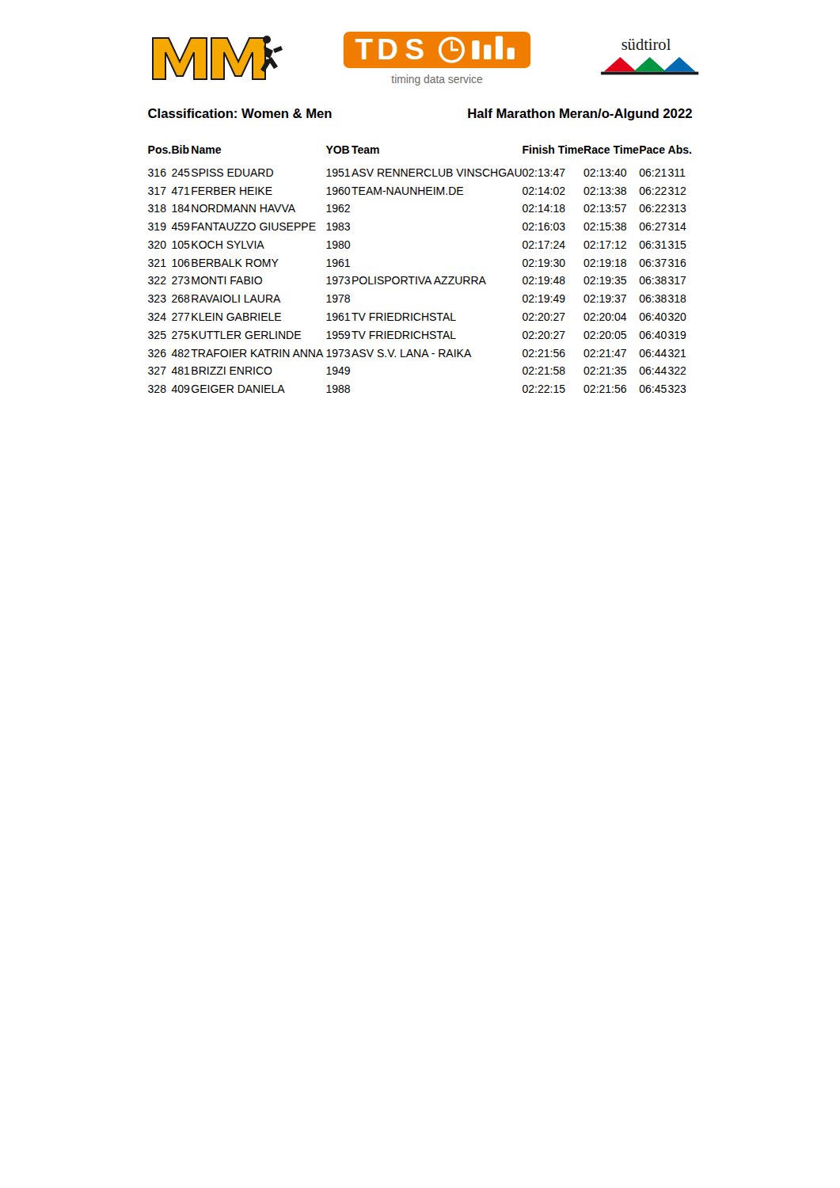T D S timing data service
südtirol
Classification: Women & Men
Half Marathon Meran/o-Algund 2022
| Pos. | Bib | Name | YOB | Team | Finish Time | Race Time | Pace | Abs. |
| --- | --- | --- | --- | --- | --- | --- | --- | --- |
| 316 | 245 | SPISS EDUARD | 1951 | ASV RENNERCLUB VINSCHGAU | 02:13:47 | 02:13:40 | 06:21 | 311 |
| 317 | 471 | FERBER HEIKE | 1960 | TEAM-NAUNHEIM.DE | 02:14:02 | 02:13:38 | 06:22 | 312 |
| 318 | 184 | NORDMANN HAVVA | 1962 | | 02:14:18 | 02:13:57 | 06:22 | 313 |
| 319 | 459 | FANTAUZZO GIUSEPPE | 1983 | | 02:16:03 | 02:15:38 | 06:27 | 314 |
| 320 | 105 | KOCH SYLVIA | 1980 | | 02:17:24 | 02:17:12 | 06:31 | 315 |
| 321 | 106 | BERBALK ROMY | 1961 | | 02:19:30 | 02:19:18 | 06:37 | 316 |
| 322 | 273 | MONTI FABIO | 1973 | POLISPORTIVA AZZURRA | 02:19:48 | 02:19:35 | 06:38 | 317 |
| 323 | 268 | RAVAIOLI LAURA | 1978 | | 02:19:49 | 02:19:37 | 06:38 | 318 |
| 324 | 277 | KLEIN GABRIELE | 1961 | TV FRIEDRICHSTAL | 02:20:27 | 02:20:04 | 06:40 | 320 |
| 325 | 275 | KUTTLER GERLINDE | 1959 | TV FRIEDRICHSTAL | 02:20:27 | 02:20:05 | 06:40 | 319 |
| 326 | 482 | TRAFOIER KATRIN ANNA | 1973 | ASV S.V. LANA - RAIKA | 02:21:56 | 02:21:47 | 06:44 | 321 |
| 327 | 481 | BRIZZI ENRICO | 1949 | | 02:21:58 | 02:21:35 | 06:44 | 322 |
| 328 | 409 | GEIGER DANIELA | 1988 | | 02:22:15 | 02:21:56 | 06:45 | 323 |